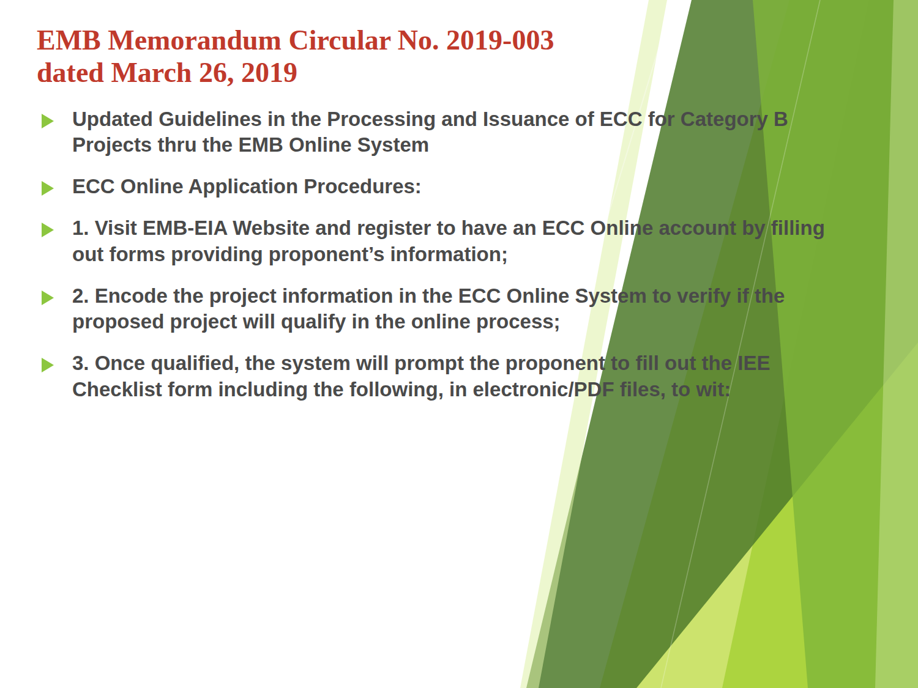EMB Memorandum Circular No. 2019-003
dated March 26, 2019
Updated Guidelines in the Processing and Issuance of ECC for Category B Projects thru the EMB Online System
ECC Online Application Procedures:
1. Visit EMB-EIA Website and register to have an ECC Online account by filling out forms providing proponent’s information;
2. Encode the project information in the ECC Online System to verify if the proposed project will qualify in the online process;
3. Once qualified, the system will prompt the proponent to fill out the IEE Checklist form including the following, in electronic/PDF files, to wit: